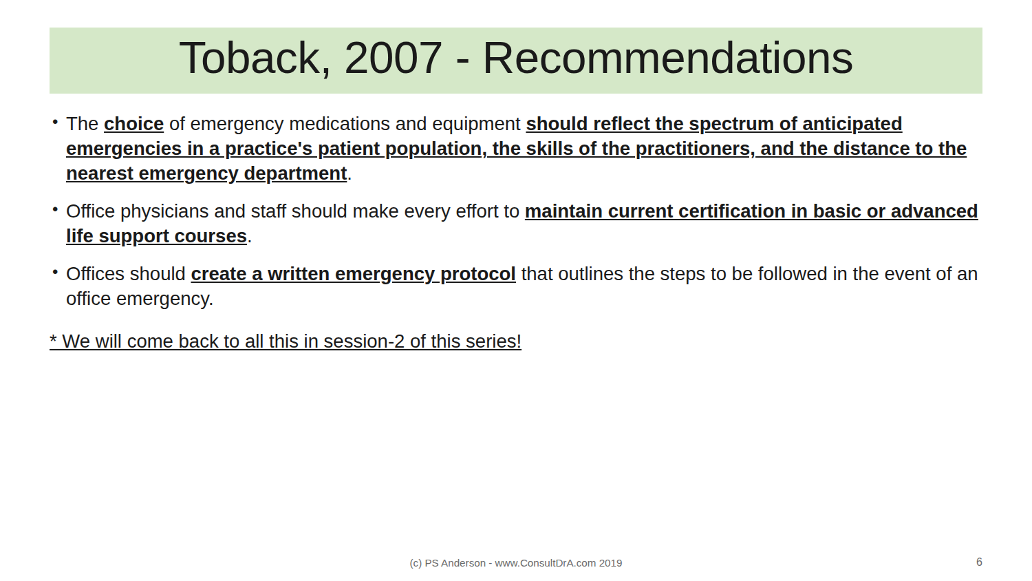Toback, 2007 - Recommendations
The choice of emergency medications and equipment should reflect the spectrum of anticipated emergencies in a practice's patient population, the skills of the practitioners, and the distance to the nearest emergency department.
Office physicians and staff should make every effort to maintain current certification in basic or advanced life support courses.
Offices should create a written emergency protocol that outlines the steps to be followed in the event of an office emergency.
* We will come back to all this in session-2 of this series!
(c) PS Anderson - www.ConsultDrA.com 2019 6